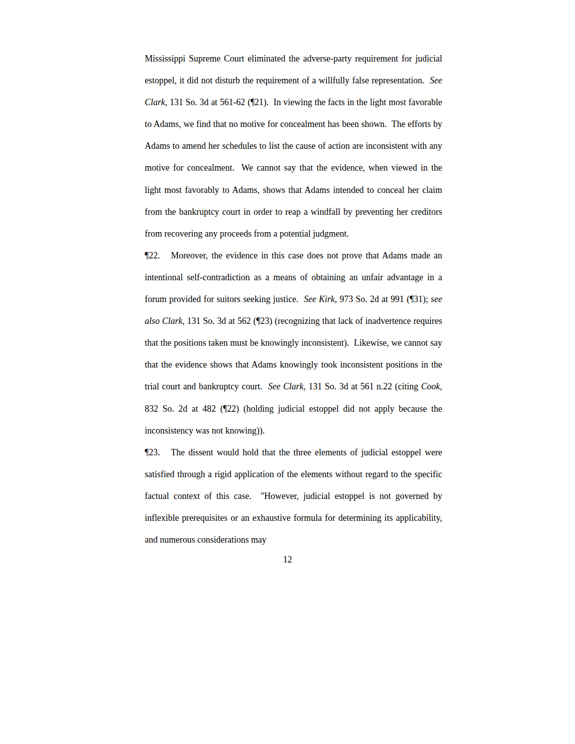Mississippi Supreme Court eliminated the adverse-party requirement for judicial estoppel, it did not disturb the requirement of a willfully false representation. See Clark, 131 So. 3d at 561-62 (¶21). In viewing the facts in the light most favorable to Adams, we find that no motive for concealment has been shown. The efforts by Adams to amend her schedules to list the cause of action are inconsistent with any motive for concealment. We cannot say that the evidence, when viewed in the light most favorably to Adams, shows that Adams intended to conceal her claim from the bankruptcy court in order to reap a windfall by preventing her creditors from recovering any proceeds from a potential judgment.
¶22. Moreover, the evidence in this case does not prove that Adams made an intentional self-contradiction as a means of obtaining an unfair advantage in a forum provided for suitors seeking justice. See Kirk, 973 So. 2d at 991 (¶31); see also Clark, 131 So. 3d at 562 (¶23) (recognizing that lack of inadvertence requires that the positions taken must be knowingly inconsistent). Likewise, we cannot say that the evidence shows that Adams knowingly took inconsistent positions in the trial court and bankruptcy court. See Clark, 131 So. 3d at 561 n.22 (citing Cook, 832 So. 2d at 482 (¶22) (holding judicial estoppel did not apply because the inconsistency was not knowing)).
¶23. The dissent would hold that the three elements of judicial estoppel were satisfied through a rigid application of the elements without regard to the specific factual context of this case. "However, judicial estoppel is not governed by inflexible prerequisites or an exhaustive formula for determining its applicability, and numerous considerations may
12